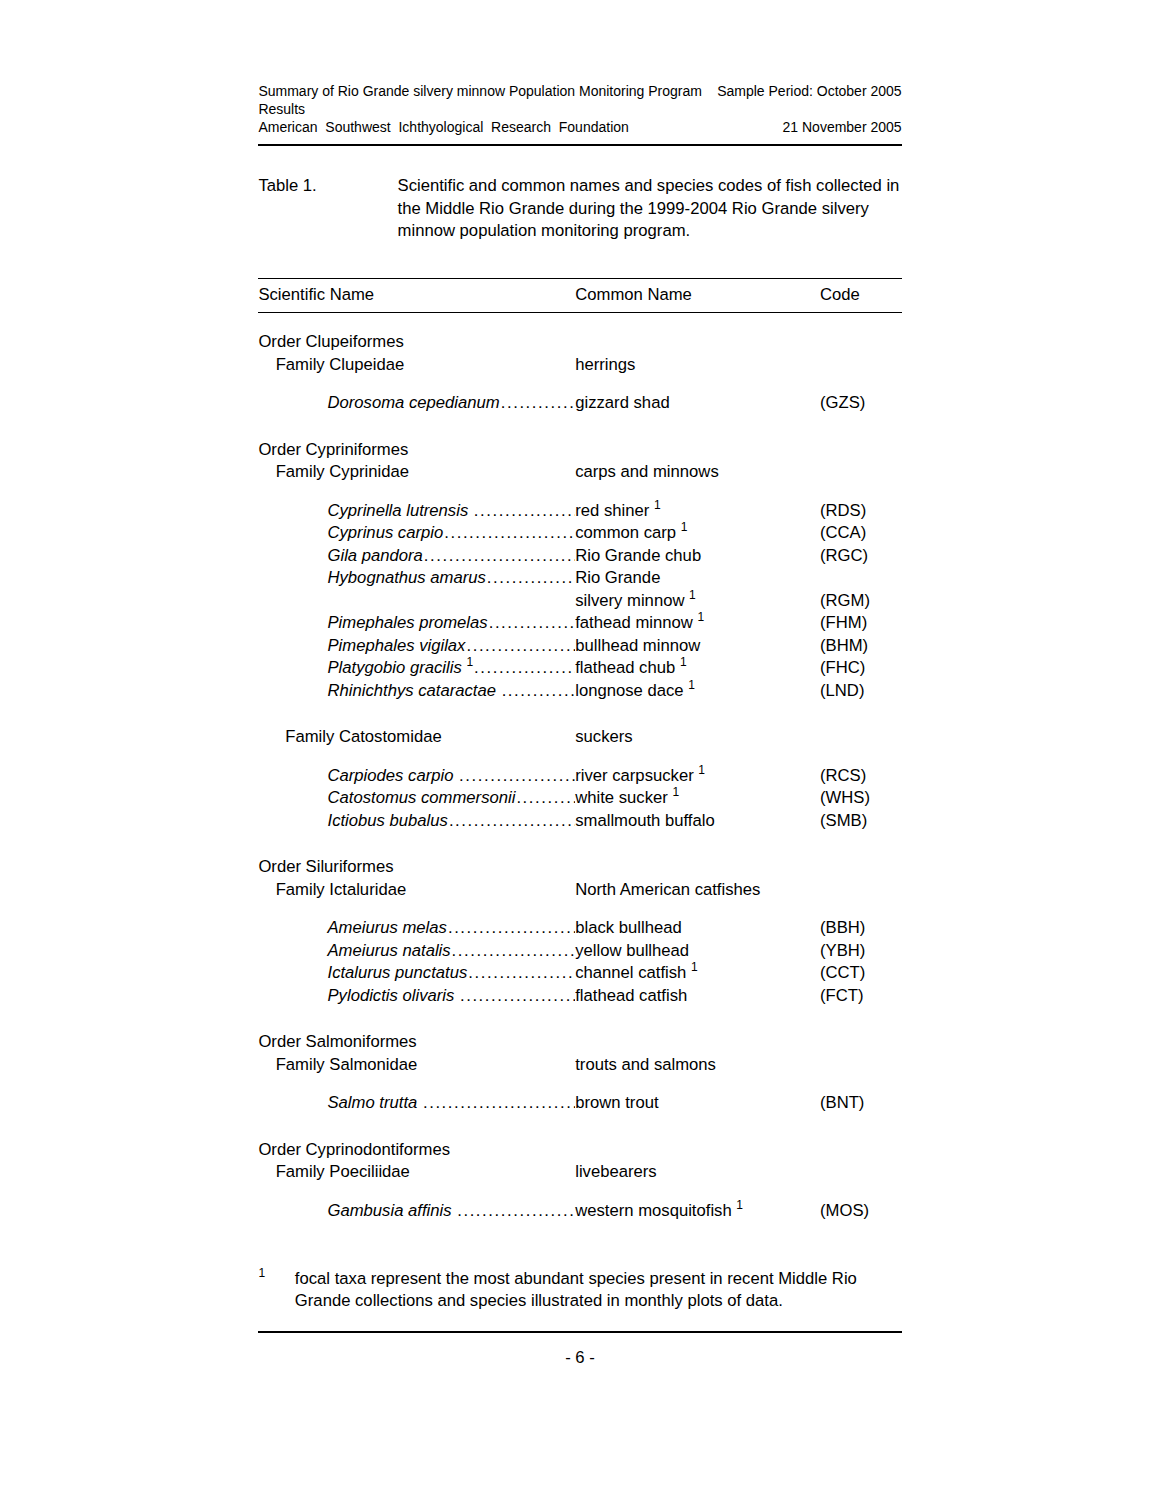Summary of Rio Grande silvery minnow Population Monitoring Program Results
Sample Period: October 2005
American Southwest Ichthyological Research Foundation
21 November 2005
Table 1.
Scientific and common names and species codes of fish collected in the Middle Rio Grande during the 1999-2004 Rio Grande silvery minnow population monitoring program.
Scientific Name
Common Name
Code
Order Clupeiformes
Family Clupeidae
herrings
Dorosoma cepedianum.................................................................................................
gizzard shad
(GZS)
Order Cypriniformes
Family Cyprinidae
carps and minnows
Cyprinella lutrensis .........................................................................................
red shiner 1
(RDS)
Cyprinus carpio.............................................................................................
common carp 1
(CCA)
Gila pandora.................................................................................................
Rio Grande chub
(RGC)
Hybognathus amarus.................................................................................
Rio Grande
silvery minnow 1
(RGM)
Pimephales promelas.................................................................................
fathead minnow 1
(FHM)
Pimephales vigilax.....................................................................................
bullhead minnow
(BHM)
Platygobio gracilis 1.................................................................................
flathead chub 1
(FHC)
Rhinichthys cataractae .............................................................................
longnose dace 1
(LND)
Family Catostomidae
suckers
Carpiodes carpio .........................................................................................
river carpsucker 1
(RCS)
Catostomus commersonii.........................................................................
white sucker 1
(WHS)
Ictiobus bubalus.............................................................................................
smallmouth buffalo
(SMB)
Order Siluriformes
Family Ictaluridae
North American catfishes
Ameiurus melas.............................................................................................
black bullhead
(BBH)
Ameiurus natalis.............................................................................................
yellow bullhead
(YBH)
Ictalurus punctatus.....................................................................................
channel catfish 1
(CCT)
Pylodictis olivaris .........................................................................................
flathead catfish
(FCT)
Order Salmoniformes
Family Salmonidae
trouts and salmons
Salmo trutta .................................................................................................
brown trout
(BNT)
Order Cyprinodontiformes
Family Poeciliidae
livebearers
Gambusia affinis .........................................................................................
western mosquitofish 1
(MOS)
1
focal taxa represent the most abundant species present in recent Middle Rio Grande collections and species illustrated in monthly plots of data.
- 6 -